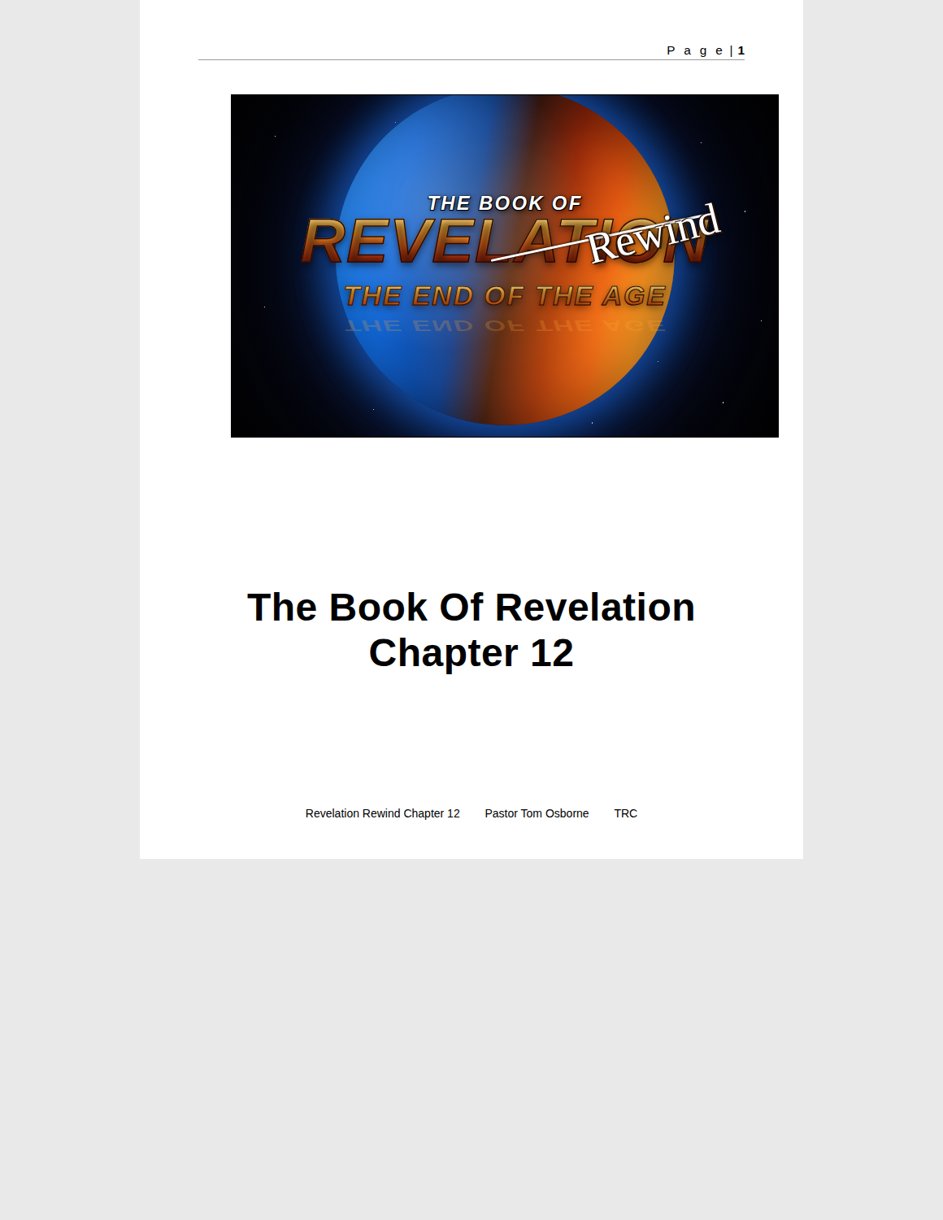P a g e | 1
THE BOOK OF
REVELATION Rewind
THE END OF THE AGE
THE END OF THE AGE
The Book Of Revelation
Chapter 12
Revelation Rewind Chapter 12 Pastor Tom Osborne TRC